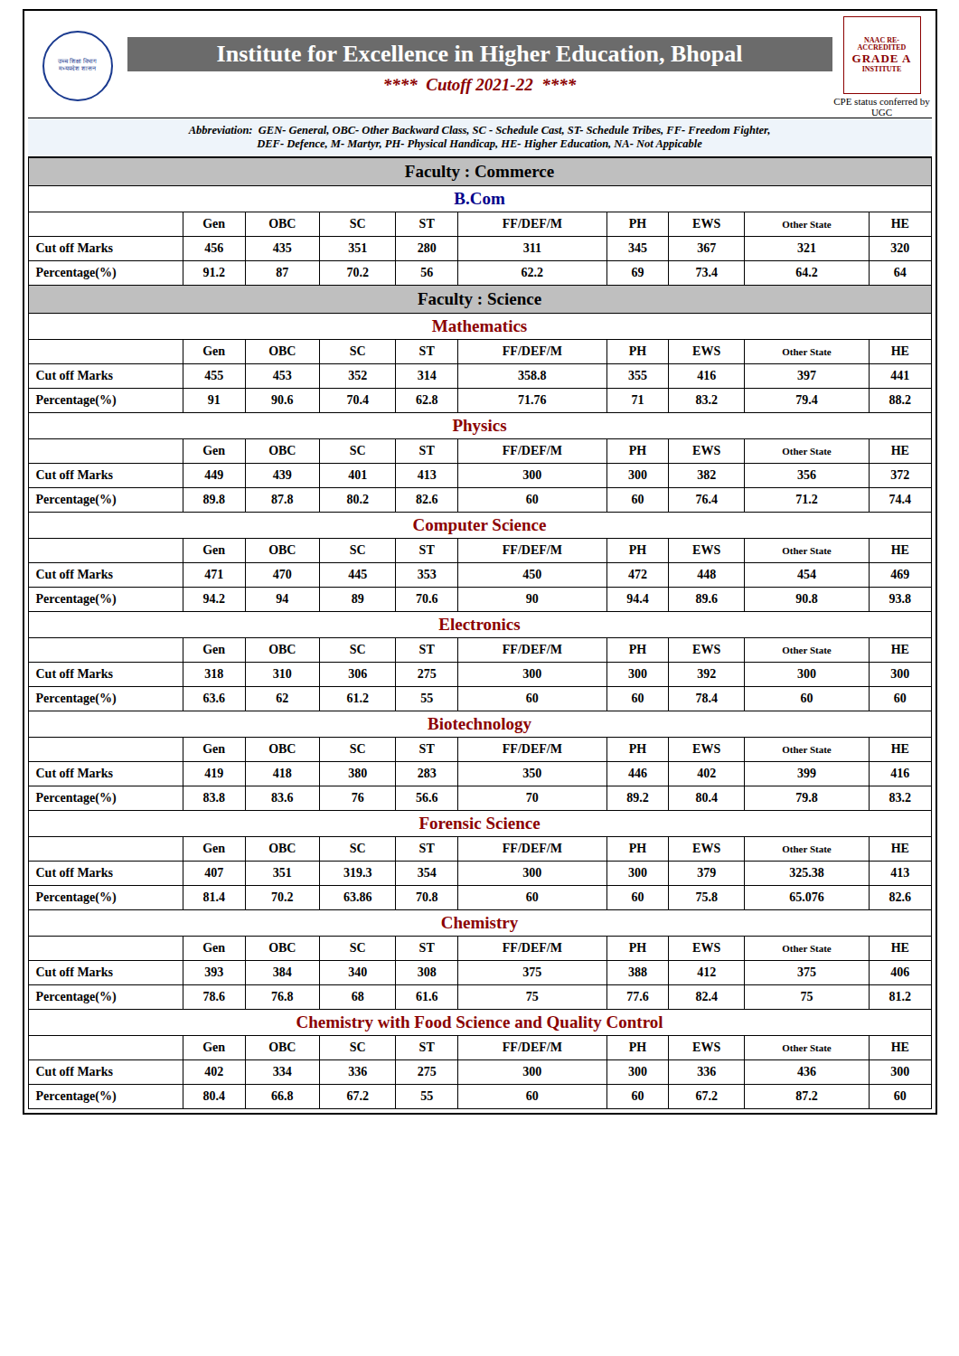उच्च शिक्षा विभाग
मध्यप्रदेश शासन
Institute for Excellence in Higher Education, Bhopal
**** Cutoff 2021-22 ****
NAAC RE-ACCREDITED
GRADE A
INSTITUTE
CPE status conferred by UGC
Abbreviation: GEN- General, OBC- Other Backward Class, SC - Schedule Cast, ST- Schedule Tribes, FF- Freedom Fighter,
DEF- Defence, M- Martyr, PH- Physical Handicap, HE- Higher Education, NA- Not Appicable
| Faculty : Commerce |
| B.Com |
| | Gen | OBC | SC | ST | FF/DEF/M | PH | EWS | Other State | HE |
| Cut off Marks | 456 | 435 | 351 | 280 | 311 | 345 | 367 | 321 | 320 |
| Percentage(%) | 91.2 | 87 | 70.2 | 56 | 62.2 | 69 | 73.4 | 64.2 | 64 |
| Faculty : Science |
| Mathematics |
| | Gen | OBC | SC | ST | FF/DEF/M | PH | EWS | Other State | HE |
| Cut off Marks | 455 | 453 | 352 | 314 | 358.8 | 355 | 416 | 397 | 441 |
| Percentage(%) | 91 | 90.6 | 70.4 | 62.8 | 71.76 | 71 | 83.2 | 79.4 | 88.2 |
| Physics |
| | Gen | OBC | SC | ST | FF/DEF/M | PH | EWS | Other State | HE |
| Cut off Marks | 449 | 439 | 401 | 413 | 300 | 300 | 382 | 356 | 372 |
| Percentage(%) | 89.8 | 87.8 | 80.2 | 82.6 | 60 | 60 | 76.4 | 71.2 | 74.4 |
| Computer Science |
| | Gen | OBC | SC | ST | FF/DEF/M | PH | EWS | Other State | HE |
| Cut off Marks | 471 | 470 | 445 | 353 | 450 | 472 | 448 | 454 | 469 |
| Percentage(%) | 94.2 | 94 | 89 | 70.6 | 90 | 94.4 | 89.6 | 90.8 | 93.8 |
| Electronics |
| | Gen | OBC | SC | ST | FF/DEF/M | PH | EWS | Other State | HE |
| Cut off Marks | 318 | 310 | 306 | 275 | 300 | 300 | 392 | 300 | 300 |
| Percentage(%) | 63.6 | 62 | 61.2 | 55 | 60 | 60 | 78.4 | 60 | 60 |
| Biotechnology |
| | Gen | OBC | SC | ST | FF/DEF/M | PH | EWS | Other State | HE |
| Cut off Marks | 419 | 418 | 380 | 283 | 350 | 446 | 402 | 399 | 416 |
| Percentage(%) | 83.8 | 83.6 | 76 | 56.6 | 70 | 89.2 | 80.4 | 79.8 | 83.2 |
| Forensic Science |
| | Gen | OBC | SC | ST | FF/DEF/M | PH | EWS | Other State | HE |
| Cut off Marks | 407 | 351 | 319.3 | 354 | 300 | 300 | 379 | 325.38 | 413 |
| Percentage(%) | 81.4 | 70.2 | 63.86 | 70.8 | 60 | 60 | 75.8 | 65.076 | 82.6 |
| Chemistry |
| | Gen | OBC | SC | ST | FF/DEF/M | PH | EWS | Other State | HE |
| Cut off Marks | 393 | 384 | 340 | 308 | 375 | 388 | 412 | 375 | 406 |
| Percentage(%) | 78.6 | 76.8 | 68 | 61.6 | 75 | 77.6 | 82.4 | 75 | 81.2 |
| Chemistry with Food Science and Quality Control |
| | Gen | OBC | SC | ST | FF/DEF/M | PH | EWS | Other State | HE |
| Cut off Marks | 402 | 334 | 336 | 275 | 300 | 300 | 336 | 436 | 300 |
| Percentage(%) | 80.4 | 66.8 | 67.2 | 55 | 60 | 60 | 67.2 | 87.2 | 60 |